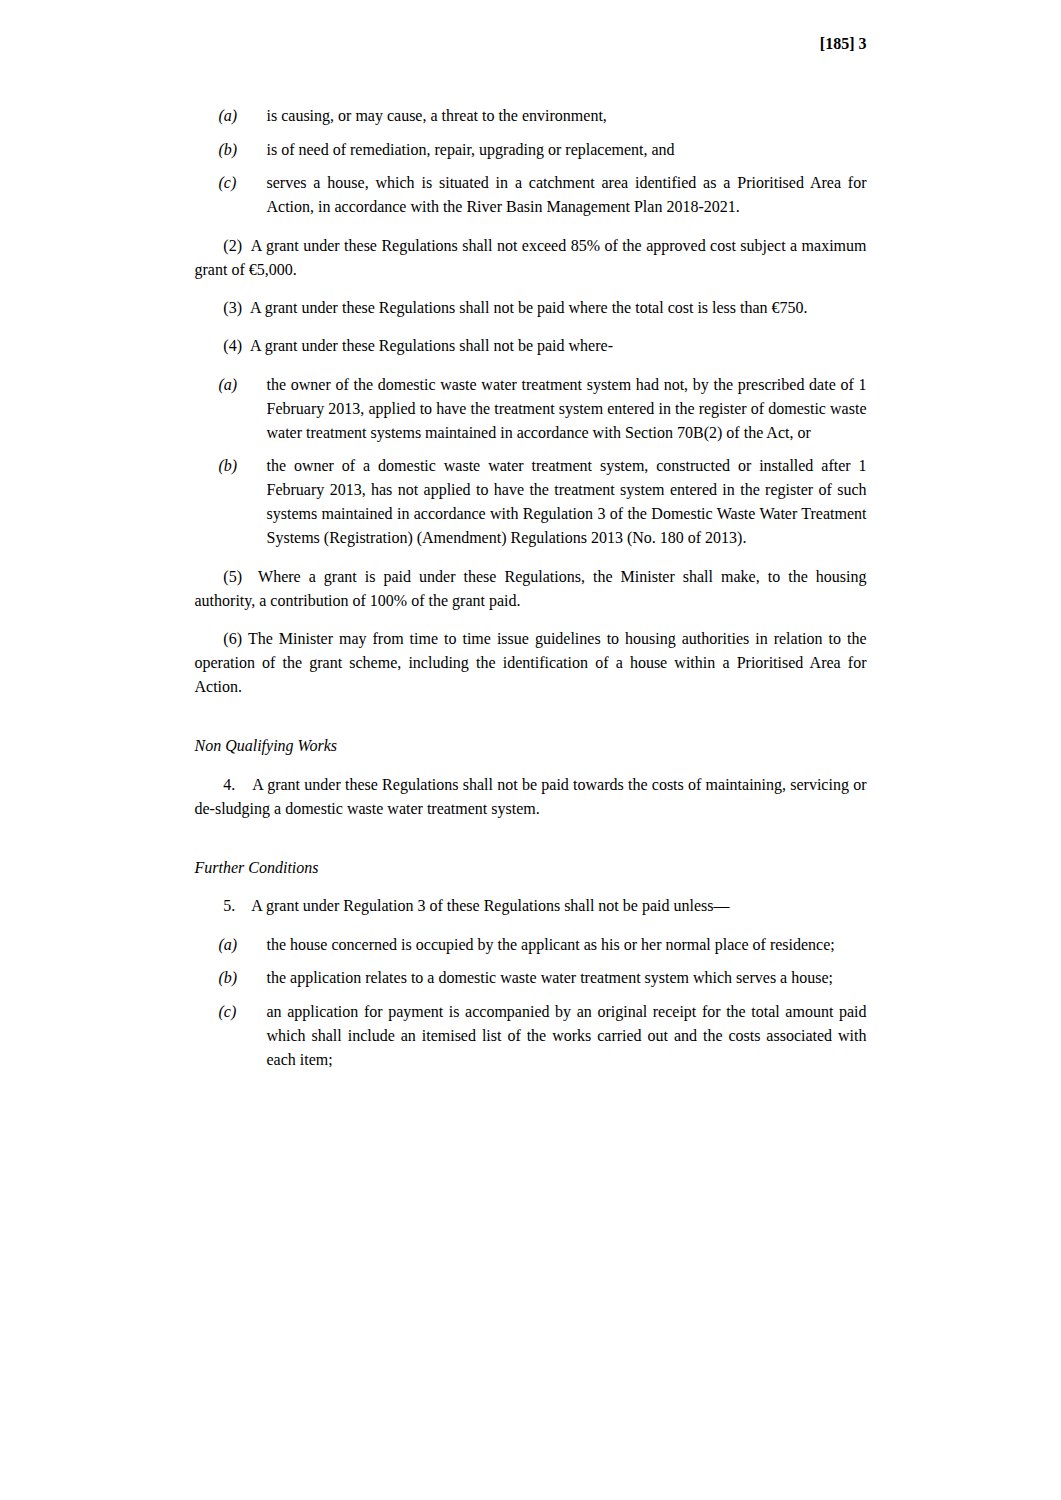[185] 3
is causing, or may cause, a threat to the environment,
is of need of remediation, repair, upgrading or replacement, and
serves a house, which is situated in a catchment area identified as a Prioritised Area for Action, in accordance with the River Basin Management Plan 2018-2021.
(2) A grant under these Regulations shall not exceed 85% of the approved cost subject a maximum grant of €5,000.
(3) A grant under these Regulations shall not be paid where the total cost is less than €750.
(4) A grant under these Regulations shall not be paid where-
the owner of the domestic waste water treatment system had not, by the prescribed date of 1 February 2013, applied to have the treatment system entered in the register of domestic waste water treatment systems maintained in accordance with Section 70B(2) of the Act, or
the owner of a domestic waste water treatment system, constructed or installed after 1 February 2013, has not applied to have the treatment system entered in the register of such systems maintained in accordance with Regulation 3 of the Domestic Waste Water Treatment Systems (Registration) (Amendment) Regulations 2013 (No. 180 of 2013).
(5) Where a grant is paid under these Regulations, the Minister shall make, to the housing authority, a contribution of 100% of the grant paid.
(6) The Minister may from time to time issue guidelines to housing authorities in relation to the operation of the grant scheme, including the identification of a house within a Prioritised Area for Action.
Non Qualifying Works
4. A grant under these Regulations shall not be paid towards the costs of maintaining, servicing or de-sludging a domestic waste water treatment system.
Further Conditions
5. A grant under Regulation 3 of these Regulations shall not be paid unless—
the house concerned is occupied by the applicant as his or her normal place of residence;
the application relates to a domestic waste water treatment system which serves a house;
an application for payment is accompanied by an original receipt for the total amount paid which shall include an itemised list of the works carried out and the costs associated with each item;